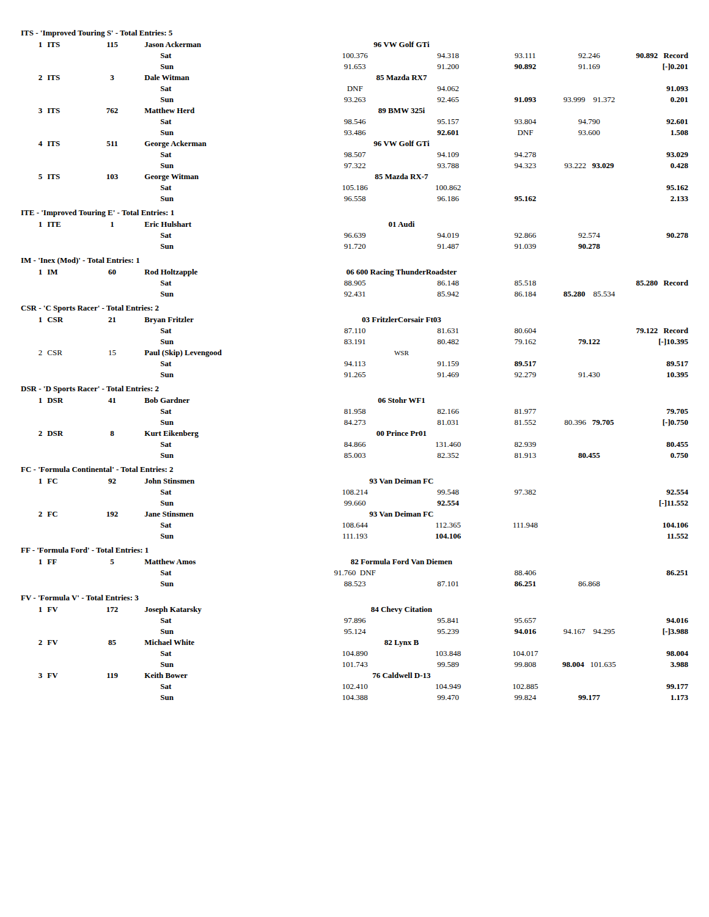| ITS - 'Improved Touring S' - Total Entries: 5 |
| 1 | ITS | 115 | Jason Ackerman | 96 VW Golf GTi | | | |
| | | Sat | 100.376 | 94.318 | 93.111 | 92.246 | 90.892 Record |
| | | Sun | 91.653 | 91.200 | 90.892 | 91.169 | [-]0.201 |
| 2 | ITS | 3 | Dale Witman | 85 Mazda RX7 | | | |
| | | Sat | DNF | 94.062 | | | 91.093 |
| | | Sun | 93.263 | 92.465 | 91.093 | 93.999 91.372 | 0.201 |
| 3 | ITS | 762 | Matthew Herd | 89 BMW 325i | | | |
| | | Sat | 98.546 | 95.157 | 93.804 | 94.790 | 92.601 |
| | | Sun | 93.486 | 92.601 | DNF | 93.600 | 1.508 |
| 4 | ITS | 511 | George Ackerman | 96 VW Golf GTi | | | |
| | | Sat | 98.507 | 94.109 | 94.278 | | 93.029 |
| | | Sun | 97.322 | 93.788 | 94.323 | 93.222 93.029 | 0.428 |
| 5 | ITS | 103 | George Witman | 85 Mazda RX-7 | | | |
| | | Sat | 105.186 | 100.862 | | | 95.162 |
| | | Sun | 96.558 | 96.186 | 95.162 | | 2.133 |
| ITE - 'Improved Touring E' - Total Entries: 1 |
| 1 | ITE | 1 | Eric Hulshart | 01 Audi | | | |
| | | Sat | 96.639 | 94.019 | 92.866 | 92.574 | 90.278 |
| | | Sun | 91.720 | 91.487 | 91.039 | 90.278 | |
| IM - 'Inex (Mod)' - Total Entries: 1 |
| 1 | IM | 60 | Rod Holtzapple | 06 600 Racing ThunderRoadster | | | |
| | | Sat | 88.905 | 86.148 | 85.518 | | 85.280 Record |
| | | Sun | 92.431 | 85.942 | 86.184 | 85.280 85.534 | |
| CSR - 'C Sports Racer' - Total Entries: 2 |
| 1 | CSR | 21 | Bryan Fritzler | 03 FritzlerCorsair Ft03 | | | |
| | | Sat | 87.110 | 81.631 | 80.604 | | 79.122 Record |
| | | Sun | 83.191 | 80.482 | 79.162 | 79.122 | [-]10.395 |
| 2 | CSR | 15 | Paul (Skip) Levengood | WSR | | | |
| | | Sat | 94.113 | 91.159 | 89.517 | | 89.517 |
| | | Sun | 91.265 | 91.469 | 92.279 | 91.430 | 10.395 |
| DSR - 'D Sports Racer' - Total Entries: 2 |
| 1 | DSR | 41 | Bob Gardner | 06 Stohr WF1 | | | |
| | | Sat | 81.958 | 82.166 | 81.977 | | 79.705 |
| | | Sun | 84.273 | 81.031 | 81.552 | 80.396 79.705 | [-]0.750 |
| 2 | DSR | 8 | Kurt Eikenberg | 00 Prince Pr01 | | | |
| | | Sat | 84.866 | 131.460 | 82.939 | | 80.455 |
| | | Sun | 85.003 | 82.352 | 81.913 | 80.455 | 0.750 |
| FC - 'Formula Continental' - Total Entries: 2 |
| 1 | FC | 92 | John Stinsmen | 93 Van Deiman FC | | | |
| | | Sat | 108.214 | 99.548 | 97.382 | | 92.554 |
| | | Sun | 99.660 | 92.554 | | | [-]11.552 |
| 2 | FC | 192 | Jane Stinsmen | 93 Van Deiman FC | | | |
| | | Sat | 108.644 | 112.365 | 111.948 | | 104.106 |
| | | Sun | 111.193 | 104.106 | | | 11.552 |
| FF - 'Formula Ford' - Total Entries: 1 |
| 1 | FF | 5 | Matthew Amos | 82 Formula Ford Van Diemen | | | |
| | | Sat | 91.760 DNF | | 88.406 | | 86.251 |
| | | Sun | 88.523 | 87.101 | 86.251 | 86.868 | |
| FV - 'Formula V' - Total Entries: 3 |
| 1 | FV | 172 | Joseph Katarsky | 84 Chevy Citation | | | |
| | | Sat | 97.896 | 95.841 | 95.657 | | 94.016 |
| | | Sun | 95.124 | 95.239 | 94.016 | 94.167 94.295 | [-]3.988 |
| 2 | FV | 85 | Michael White | 82 Lynx B | | | |
| | | Sat | 104.890 | 103.848 | 104.017 | | 98.004 |
| | | Sun | 101.743 | 99.589 | 99.808 | 98.004 101.635 | 3.988 |
| 3 | FV | 119 | Keith Bower | 76 Caldwell D-13 | | | |
| | | Sat | 102.410 | 104.949 | 102.885 | | 99.177 |
| | | Sun | 104.388 | 99.470 | 99.824 | 99.177 | 1.173 |